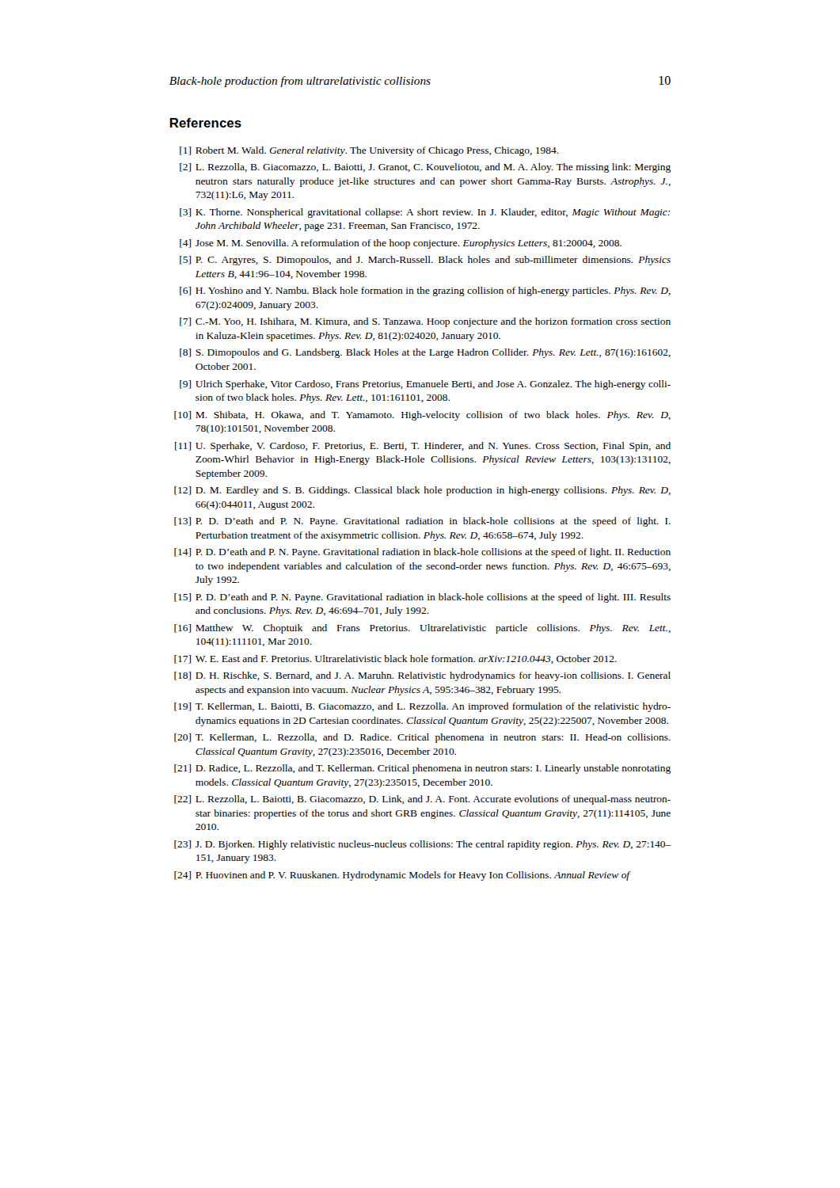Black-hole production from ultrarelativistic collisions 10
References
[1] Robert M. Wald. General relativity. The University of Chicago Press, Chicago, 1984.
[2] L. Rezzolla, B. Giacomazzo, L. Baiotti, J. Granot, C. Kouveliotou, and M. A. Aloy. The missing link: Merging neutron stars naturally produce jet-like structures and can power short Gamma-Ray Bursts. Astrophys. J., 732(11):L6, May 2011.
[3] K. Thorne. Nonspherical gravitational collapse: A short review. In J. Klauder, editor, Magic Without Magic: John Archibald Wheeler, page 231. Freeman, San Francisco, 1972.
[4] Jose M. M. Senovilla. A reformulation of the hoop conjecture. Europhysics Letters, 81:20004, 2008.
[5] P. C. Argyres, S. Dimopoulos, and J. March-Russell. Black holes and sub-millimeter dimensions. Physics Letters B, 441:96–104, November 1998.
[6] H. Yoshino and Y. Nambu. Black hole formation in the grazing collision of high-energy particles. Phys. Rev. D, 67(2):024009, January 2003.
[7] C.-M. Yoo, H. Ishihara, M. Kimura, and S. Tanzawa. Hoop conjecture and the horizon formation cross section in Kaluza-Klein spacetimes. Phys. Rev. D, 81(2):024020, January 2010.
[8] S. Dimopoulos and G. Landsberg. Black Holes at the Large Hadron Collider. Phys. Rev. Lett., 87(16):161602, October 2001.
[9] Ulrich Sperhake, Vitor Cardoso, Frans Pretorius, Emanuele Berti, and Jose A. Gonzalez. The high-energy collision of two black holes. Phys. Rev. Lett., 101:161101, 2008.
[10] M. Shibata, H. Okawa, and T. Yamamoto. High-velocity collision of two black holes. Phys. Rev. D, 78(10):101501, November 2008.
[11] U. Sperhake, V. Cardoso, F. Pretorius, E. Berti, T. Hinderer, and N. Yunes. Cross Section, Final Spin, and Zoom-Whirl Behavior in High-Energy Black-Hole Collisions. Physical Review Letters, 103(13):131102, September 2009.
[12] D. M. Eardley and S. B. Giddings. Classical black hole production in high-energy collisions. Phys. Rev. D, 66(4):044011, August 2002.
[13] P. D. D’eath and P. N. Payne. Gravitational radiation in black-hole collisions at the speed of light. I. Perturbation treatment of the axisymmetric collision. Phys. Rev. D, 46:658–674, July 1992.
[14] P. D. D’eath and P. N. Payne. Gravitational radiation in black-hole collisions at the speed of light. II. Reduction to two independent variables and calculation of the second-order news function. Phys. Rev. D, 46:675–693, July 1992.
[15] P. D. D’eath and P. N. Payne. Gravitational radiation in black-hole collisions at the speed of light. III. Results and conclusions. Phys. Rev. D, 46:694–701, July 1992.
[16] Matthew W. Choptuik and Frans Pretorius. Ultrarelativistic particle collisions. Phys. Rev. Lett., 104(11):111101, Mar 2010.
[17] W. E. East and F. Pretorius. Ultrarelativistic black hole formation. arXiv:1210.0443, October 2012.
[18] D. H. Rischke, S. Bernard, and J. A. Maruhn. Relativistic hydrodynamics for heavy-ion collisions. I. General aspects and expansion into vacuum. Nuclear Physics A, 595:346–382, February 1995.
[19] T. Kellerman, L. Baiotti, B. Giacomazzo, and L. Rezzolla. An improved formulation of the relativistic hydrodynamics equations in 2D Cartesian coordinates. Classical Quantum Gravity, 25(22):225007, November 2008.
[20] T. Kellerman, L. Rezzolla, and D. Radice. Critical phenomena in neutron stars: II. Head-on collisions. Classical Quantum Gravity, 27(23):235016, December 2010.
[21] D. Radice, L. Rezzolla, and T. Kellerman. Critical phenomena in neutron stars: I. Linearly unstable nonrotating models. Classical Quantum Gravity, 27(23):235015, December 2010.
[22] L. Rezzolla, L. Baiotti, B. Giacomazzo, D. Link, and J. A. Font. Accurate evolutions of unequal-mass neutron-star binaries: properties of the torus and short GRB engines. Classical Quantum Gravity, 27(11):114105, June 2010.
[23] J. D. Bjorken. Highly relativistic nucleus-nucleus collisions: The central rapidity region. Phys. Rev. D, 27:140–151, January 1983.
[24] P. Huovinen and P. V. Ruuskanen. Hydrodynamic Models for Heavy Ion Collisions. Annual Review of